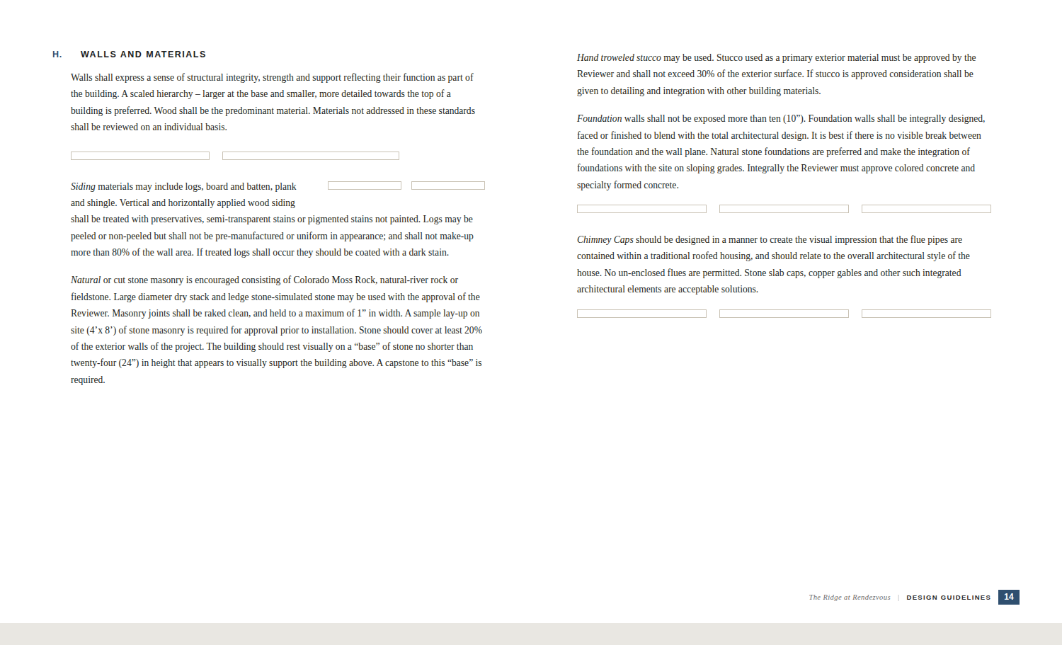H.
Walls and Materials
Walls shall express a sense of structural integrity, strength and support reflecting their function as part of the building. A scaled hierarchy – larger at the base and smaller, more detailed towards the top of a building is preferred. Wood shall be the predominant material. Materials not addressed in these standards shall be reviewed on an individual basis.
Siding materials may include logs, board and batten, plank and shingle. Vertical and horizontally applied wood siding shall be treated with preservatives, semi-transparent stains or pigmented stains not painted. Logs may be peeled or non-peeled but shall not be pre-manufactured or uniform in appearance; and shall not make-up more than 80% of the wall area. If treated logs shall occur they should be coated with a dark stain.
Natural or cut stone masonry is encouraged consisting of Colorado Moss Rock, natural-river rock or fieldstone. Large diameter dry stack and ledge stone-simulated stone may be used with the approval of the Reviewer. Masonry joints shall be raked clean, and held to a maximum of 1” in width. A sample lay-up on site (4’x 8’) of stone masonry is required for approval prior to installation. Stone should cover at least 20% of the exterior walls of the project. The building should rest visually on a “base” of stone no shorter than twenty-four (24”) in height that appears to visually support the building above. A capstone to this “base” is required.
Hand troweled stucco may be used. Stucco used as a primary exterior material must be approved by the Reviewer and shall not exceed 30% of the exterior surface. If stucco is approved consideration shall be given to detailing and integration with other building materials.
Foundation walls shall not be exposed more than ten (10”). Foundation walls shall be integrally designed, faced or finished to blend with the total architectural design. It is best if there is no visible break between the foundation and the wall plane. Natural stone foundations are preferred and make the integration of foundations with the site on sloping grades. Integrally the Reviewer must approve colored concrete and specialty formed concrete.
Chimney Caps should be designed in a manner to create the visual impression that the flue pipes are contained within a traditional roofed housing, and should relate to the overall architectural style of the house. No un-enclosed flues are permitted. Stone slab caps, copper gables and other such integrated architectural elements are acceptable solutions.
The Ridge at Rendezvous | DESIGN GUIDELINES 14